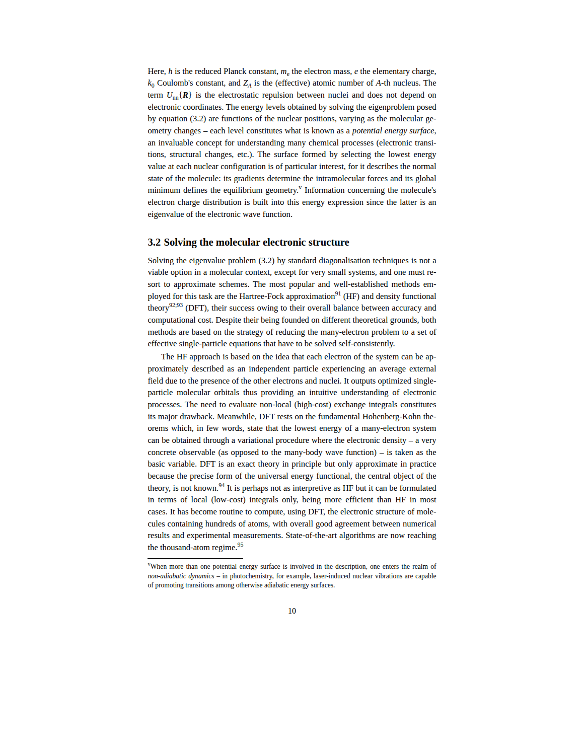Here, ħ is the reduced Planck constant, me the electron mass, e the elementary charge, k0 Coulomb's constant, and ZA is the (effective) atomic number of A-th nucleus. The term Unn{R} is the electrostatic repulsion between nuclei and does not depend on electronic coordinates. The energy levels obtained by solving the eigenproblem posed by equation (3.2) are functions of the nuclear positions, varying as the molecular geometry changes – each level constitutes what is known as a potential energy surface, an invaluable concept for understanding many chemical processes (electronic transitions, structural changes, etc.). The surface formed by selecting the lowest energy value at each nuclear configuration is of particular interest, for it describes the normal state of the molecule: its gradients determine the intramolecular forces and its global minimum defines the equilibrium geometry.v Information concerning the molecule's electron charge distribution is built into this energy expression since the latter is an eigenvalue of the electronic wave function.
3.2 Solving the molecular electronic structure
Solving the eigenvalue problem (3.2) by standard diagonalisation techniques is not a viable option in a molecular context, except for very small systems, and one must resort to approximate schemes. The most popular and well-established methods employed for this task are the Hartree-Fock approximation91 (HF) and density functional theory92;93 (DFT), their success owing to their overall balance between accuracy and computational cost. Despite their being founded on different theoretical grounds, both methods are based on the strategy of reducing the many-electron problem to a set of effective single-particle equations that have to be solved self-consistently.
The HF approach is based on the idea that each electron of the system can be approximately described as an independent particle experiencing an average external field due to the presence of the other electrons and nuclei. It outputs optimized single-particle molecular orbitals thus providing an intuitive understanding of electronic processes. The need to evaluate non-local (high-cost) exchange integrals constitutes its major drawback. Meanwhile, DFT rests on the fundamental Hohenberg-Kohn theorems which, in few words, state that the lowest energy of a many-electron system can be obtained through a variational procedure where the electronic density – a very concrete observable (as opposed to the many-body wave function) – is taken as the basic variable. DFT is an exact theory in principle but only approximate in practice because the precise form of the universal energy functional, the central object of the theory, is not known.94 It is perhaps not as interpretive as HF but it can be formulated in terms of local (low-cost) integrals only, being more efficient than HF in most cases. It has become routine to compute, using DFT, the electronic structure of molecules containing hundreds of atoms, with overall good agreement between numerical results and experimental measurements. State-of-the-art algorithms are now reaching the thousand-atom regime.95
v When more than one potential energy surface is involved in the description, one enters the realm of non-adiabatic dynamics – in photochemistry, for example, laser-induced nuclear vibrations are capable of promoting transitions among otherwise adiabatic energy surfaces.
10